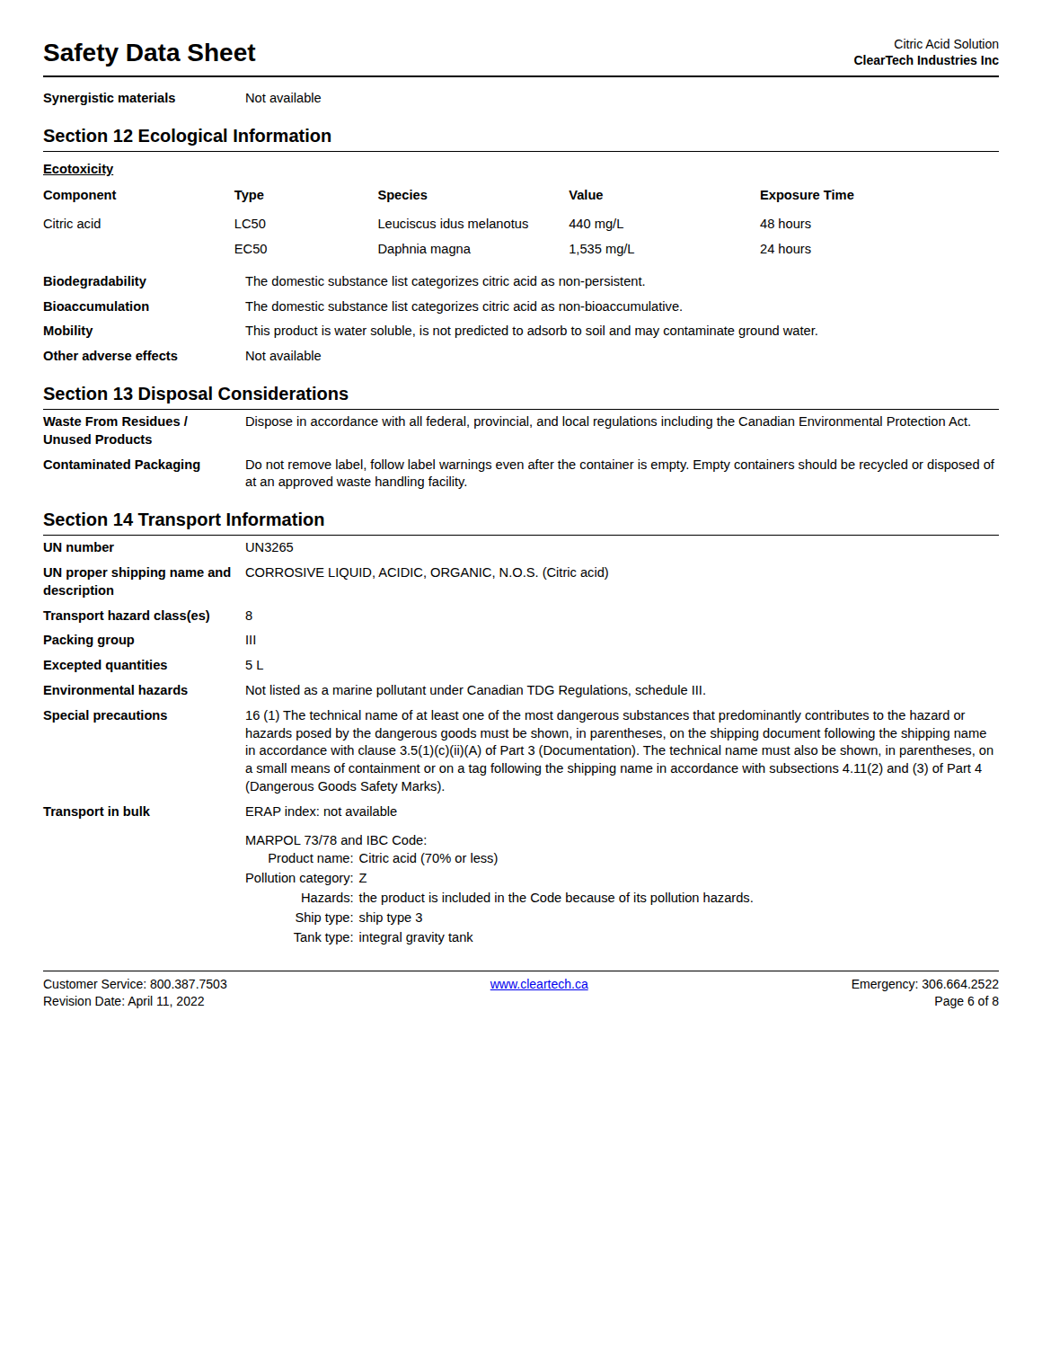Safety Data Sheet
Citric Acid Solution
ClearTech Industries Inc
Synergistic materials
Not available
Section 12 Ecological Information
Ecotoxicity
| Component | Type | Species | Value | Exposure Time |
| --- | --- | --- | --- | --- |
| Citric acid | LC50 | Leuciscus idus melanotus | 440 mg/L | 48 hours |
| | EC50 | Daphnia magna | 1,535 mg/L | 24 hours |
Biodegradability
The domestic substance list categorizes citric acid as non-persistent.
Bioaccumulation
The domestic substance list categorizes citric acid as non-bioaccumulative.
Mobility
This product is water soluble, is not predicted to adsorb to soil and may contaminate ground water.
Other adverse effects
Not available
Section 13 Disposal Considerations
Waste From Residues / Unused Products
Dispose in accordance with all federal, provincial, and local regulations including the Canadian Environmental Protection Act.
Contaminated Packaging
Do not remove label, follow label warnings even after the container is empty. Empty containers should be recycled or disposed of at an approved waste handling facility.
Section 14 Transport Information
UN number
UN3265
UN proper shipping name and description
CORROSIVE LIQUID, ACIDIC, ORGANIC, N.O.S. (Citric acid)
Transport hazard class(es)
8
Packing group
III
Excepted quantities
5 L
Environmental hazards
Not listed as a marine pollutant under Canadian TDG Regulations, schedule III.
Special precautions
16 (1) The technical name of at least one of the most dangerous substances that predominantly contributes to the hazard or hazards posed by the dangerous goods must be shown, in parentheses, on the shipping document following the shipping name in accordance with clause 3.5(1)(c)(ii)(A) of Part 3 (Documentation). The technical name must also be shown, in parentheses, on a small means of containment or on a tag following the shipping name in accordance with subsections 4.11(2) and (3) of Part 4 (Dangerous Goods Safety Marks).
Transport in bulk
ERAP index: not available
MARPOL 73/78 and IBC Code:
| Product name: | Citric acid (70% or less) |
| Pollution category: | Z |
| Hazards: | the product is included in the Code because of its pollution hazards. |
| Ship type: | ship type 3 |
| Tank type: | integral gravity tank |
Customer Service: 800.387.7503
Revision Date: April 11, 2022
www.cleartech.ca
Emergency: 306.664.2522
Page 6 of 8